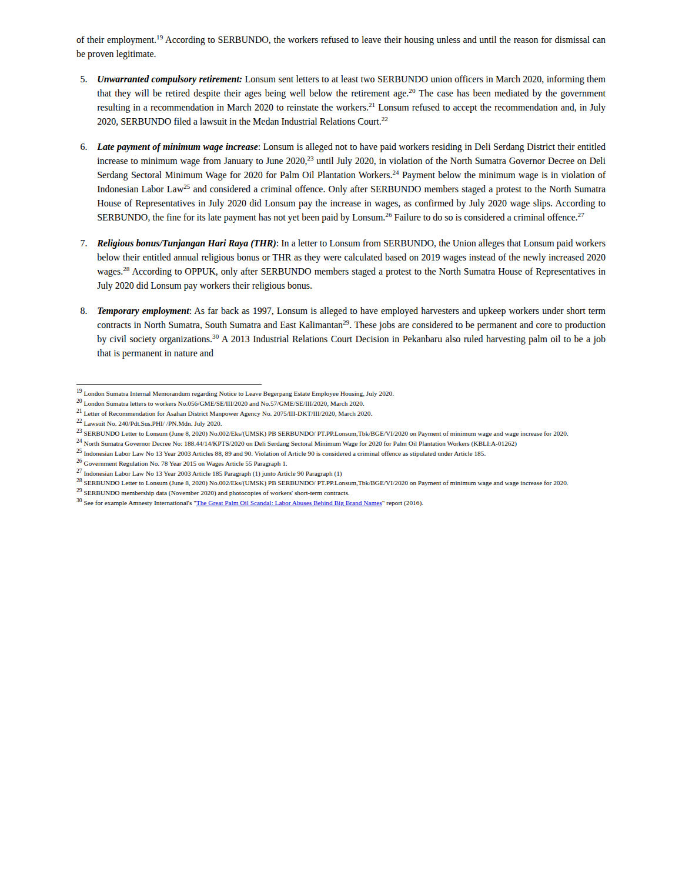of their employment.19 According to SERBUNDO, the workers refused to leave their housing unless and until the reason for dismissal can be proven legitimate.
Unwarranted compulsory retirement: Lonsum sent letters to at least two SERBUNDO union officers in March 2020, informing them that they will be retired despite their ages being well below the retirement age.20 The case has been mediated by the government resulting in a recommendation in March 2020 to reinstate the workers.21 Lonsum refused to accept the recommendation and, in July 2020, SERBUNDO filed a lawsuit in the Medan Industrial Relations Court.22
Late payment of minimum wage increase: Lonsum is alleged not to have paid workers residing in Deli Serdang District their entitled increase to minimum wage from January to June 2020,23 until July 2020, in violation of the North Sumatra Governor Decree on Deli Serdang Sectoral Minimum Wage for 2020 for Palm Oil Plantation Workers.24 Payment below the minimum wage is in violation of Indonesian Labor Law25 and considered a criminal offence. Only after SERBUNDO members staged a protest to the North Sumatra House of Representatives in July 2020 did Lonsum pay the increase in wages, as confirmed by July 2020 wage slips. According to SERBUNDO, the fine for its late payment has not yet been paid by Lonsum.26 Failure to do so is considered a criminal offence.27
Religious bonus/Tunjangan Hari Raya (THR): In a letter to Lonsum from SERBUNDO, the Union alleges that Lonsum paid workers below their entitled annual religious bonus or THR as they were calculated based on 2019 wages instead of the newly increased 2020 wages.28 According to OPPUK, only after SERBUNDO members staged a protest to the North Sumatra House of Representatives in July 2020 did Lonsum pay workers their religious bonus.
Temporary employment: As far back as 1997, Lonsum is alleged to have employed harvesters and upkeep workers under short term contracts in North Sumatra, South Sumatra and East Kalimantan29. These jobs are considered to be permanent and core to production by civil society organizations.30 A 2013 Industrial Relations Court Decision in Pekanbaru also ruled harvesting palm oil to be a job that is permanent in nature and
19 London Sumatra Internal Memorandum regarding Notice to Leave Begerpang Estate Employee Housing, July 2020.
20 London Sumatra letters to workers No.056/GME/SE/III/2020 and No.57/GME/SE/III/2020, March 2020.
21 Letter of Recommendation for Asahan District Manpower Agency No. 2075/III-DKT/III/2020, March 2020.
22 Lawsuit No. 240/Pdt.Sus.PHI/ /PN.Mdn. July 2020.
23 SERBUNDO Letter to Lonsum (June 8, 2020) No.002/Eks/(UMSK) PB SERBUNDO/ PT.PP.Lonsum,Tbk/BGE/VI/2020 on Payment of minimum wage and wage increase for 2020.
24 North Sumatra Governor Decree No: 188.44/14/KPTS/2020 on Deli Serdang Sectoral Minimum Wage for 2020 for Palm Oil Plantation Workers (KBLI:A-01262)
25 Indonesian Labor Law No 13 Year 2003 Articles 88, 89 and 90. Violation of Article 90 is considered a criminal offence as stipulated under Article 185.
26 Government Regulation No. 78 Year 2015 on Wages Article 55 Paragraph 1.
27 Indonesian Labor Law No 13 Year 2003 Article 185 Paragraph (1) junto Article 90 Paragraph (1)
28 SERBUNDO Letter to Lonsum (June 8, 2020) No.002/Eks/(UMSK) PB SERBUNDO/ PT.PP.Lonsum,Tbk/BGE/VI/2020 on Payment of minimum wage and wage increase for 2020.
29 SERBUNDO membership data (November 2020) and photocopies of workers' short-term contracts.
30 See for example Amnesty International's "The Great Palm Oil Scandal: Labor Abuses Behind Big Brand Names" report (2016).